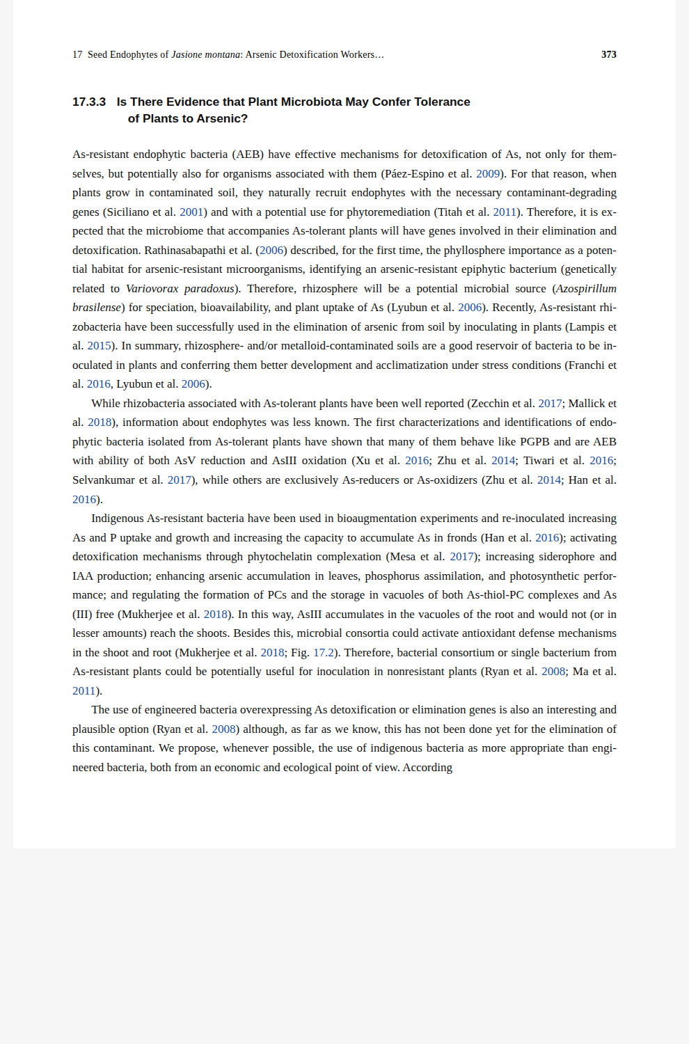17 Seed Endophytes of Jasione montana: Arsenic Detoxification Workers… 373
17.3.3 Is There Evidence that Plant Microbiota May Confer Tolerance of Plants to Arsenic?
As-resistant endophytic bacteria (AEB) have effective mechanisms for detoxification of As, not only for themselves, but potentially also for organisms associated with them (Páez-Espino et al. 2009). For that reason, when plants grow in contaminated soil, they naturally recruit endophytes with the necessary contaminant-degrading genes (Siciliano et al. 2001) and with a potential use for phytoremediation (Titah et al. 2011). Therefore, it is expected that the microbiome that accompanies As-tolerant plants will have genes involved in their elimination and detoxification. Rathinasabapathi et al. (2006) described, for the first time, the phyllosphere importance as a potential habitat for arsenic-resistant microorganisms, identifying an arsenic-resistant epiphytic bacterium (genetically related to Variovorax paradoxus). Therefore, rhizosphere will be a potential microbial source (Azospirillum brasilense) for speciation, bioavailability, and plant uptake of As (Lyubun et al. 2006). Recently, As-resistant rhizobacteria have been successfully used in the elimination of arsenic from soil by inoculating in plants (Lampis et al. 2015). In summary, rhizosphere- and/or metalloid-contaminated soils are a good reservoir of bacteria to be inoculated in plants and conferring them better development and acclimatization under stress conditions (Franchi et al. 2016, Lyubun et al. 2006).
While rhizobacteria associated with As-tolerant plants have been well reported (Zecchin et al. 2017; Mallick et al. 2018), information about endophytes was less known. The first characterizations and identifications of endophytic bacteria isolated from As-tolerant plants have shown that many of them behave like PGPB and are AEB with ability of both AsV reduction and AsIII oxidation (Xu et al. 2016; Zhu et al. 2014; Tiwari et al. 2016; Selvankumar et al. 2017), while others are exclusively As-reducers or As-oxidizers (Zhu et al. 2014; Han et al. 2016).
Indigenous As-resistant bacteria have been used in bioaugmentation experiments and re-inoculated increasing As and P uptake and growth and increasing the capacity to accumulate As in fronds (Han et al. 2016); activating detoxification mechanisms through phytochelatin complexation (Mesa et al. 2017); increasing siderophore and IAA production; enhancing arsenic accumulation in leaves, phosphorus assimilation, and photosynthetic performance; and regulating the formation of PCs and the storage in vacuoles of both As-thiol-PC complexes and As (III) free (Mukherjee et al. 2018). In this way, AsIII accumulates in the vacuoles of the root and would not (or in lesser amounts) reach the shoots. Besides this, microbial consortia could activate antioxidant defense mechanisms in the shoot and root (Mukherjee et al. 2018; Fig. 17.2). Therefore, bacterial consortium or single bacterium from As-resistant plants could be potentially useful for inoculation in nonresistant plants (Ryan et al. 2008; Ma et al. 2011).
The use of engineered bacteria overexpressing As detoxification or elimination genes is also an interesting and plausible option (Ryan et al. 2008) although, as far as we know, this has not been done yet for the elimination of this contaminant. We propose, whenever possible, the use of indigenous bacteria as more appropriate than engineered bacteria, both from an economic and ecological point of view. According